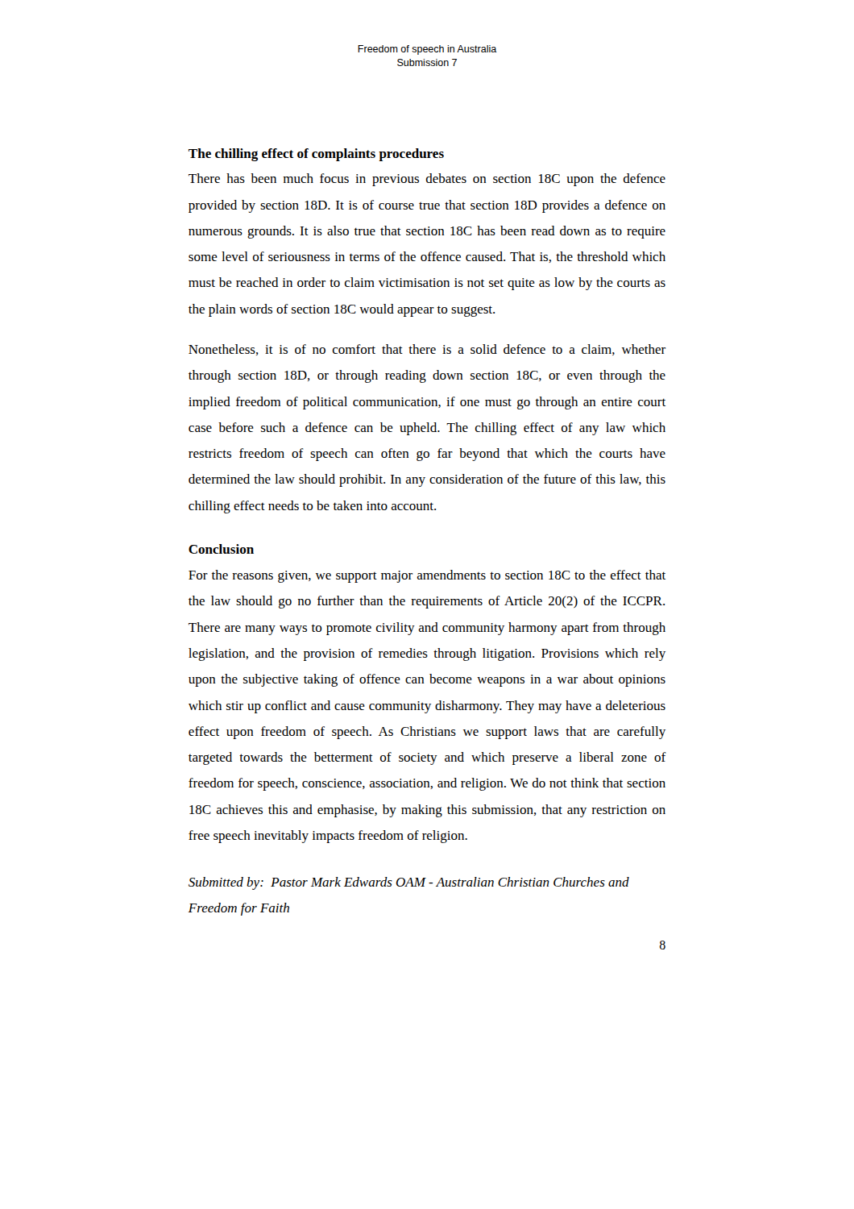Freedom of speech in Australia
Submission 7
The chilling effect of complaints procedures
There has been much focus in previous debates on section 18C upon the defence provided by section 18D. It is of course true that section 18D provides a defence on numerous grounds. It is also true that section 18C has been read down as to require some level of seriousness in terms of the offence caused. That is, the threshold which must be reached in order to claim victimisation is not set quite as low by the courts as the plain words of section 18C would appear to suggest.
Nonetheless, it is of no comfort that there is a solid defence to a claim, whether through section 18D, or through reading down section 18C, or even through the implied freedom of political communication, if one must go through an entire court case before such a defence can be upheld. The chilling effect of any law which restricts freedom of speech can often go far beyond that which the courts have determined the law should prohibit. In any consideration of the future of this law, this chilling effect needs to be taken into account.
Conclusion
For the reasons given, we support major amendments to section 18C to the effect that the law should go no further than the requirements of Article 20(2) of the ICCPR. There are many ways to promote civility and community harmony apart from through legislation, and the provision of remedies through litigation. Provisions which rely upon the subjective taking of offence can become weapons in a war about opinions which stir up conflict and cause community disharmony. They may have a deleterious effect upon freedom of speech. As Christians we support laws that are carefully targeted towards the betterment of society and which preserve a liberal zone of freedom for speech, conscience, association, and religion. We do not think that section 18C achieves this and emphasise, by making this submission, that any restriction on free speech inevitably impacts freedom of religion.
Submitted by: Pastor Mark Edwards OAM - Australian Christian Churches and Freedom for Faith
8